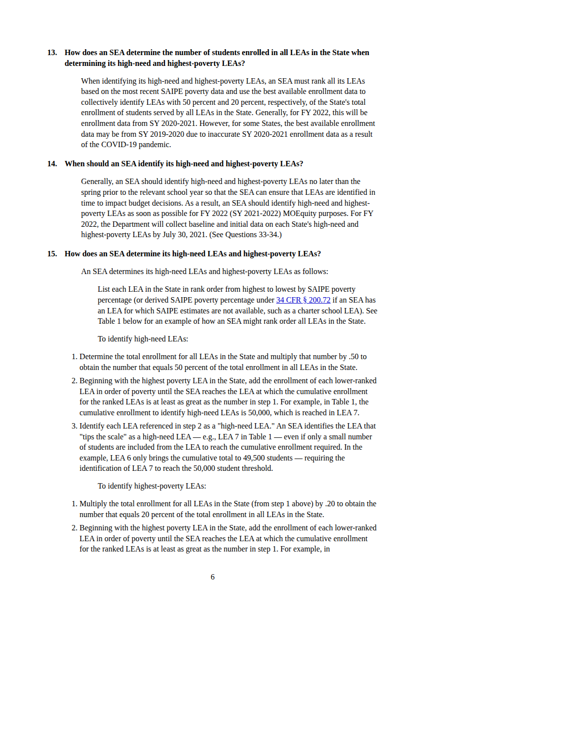13.
How does an SEA determine the number of students enrolled in all LEAs in the State when determining its high-need and highest-poverty LEAs?
When identifying its high-need and highest-poverty LEAs, an SEA must rank all its LEAs based on the most recent SAIPE poverty data and use the best available enrollment data to collectively identify LEAs with 50 percent and 20 percent, respectively, of the State's total enrollment of students served by all LEAs in the State. Generally, for FY 2022, this will be enrollment data from SY 2020-2021. However, for some States, the best available enrollment data may be from SY 2019-2020 due to inaccurate SY 2020-2021 enrollment data as a result of the COVID-19 pandemic.
14.
When should an SEA identify its high-need and highest-poverty LEAs?
Generally, an SEA should identify high-need and highest-poverty LEAs no later than the spring prior to the relevant school year so that the SEA can ensure that LEAs are identified in time to impact budget decisions. As a result, an SEA should identify high-need and highest-poverty LEAs as soon as possible for FY 2022 (SY 2021-2022) MOEquity purposes. For FY 2022, the Department will collect baseline and initial data on each State's high-need and highest-poverty LEAs by July 30, 2021. (See Questions 33-34.)
15.
How does an SEA determine its high-need LEAs and highest-poverty LEAs?
An SEA determines its high-need LEAs and highest-poverty LEAs as follows:
List each LEA in the State in rank order from highest to lowest by SAIPE poverty percentage (or derived SAIPE poverty percentage under 34 CFR § 200.72 if an SEA has an LEA for which SAIPE estimates are not available, such as a charter school LEA). See Table 1 below for an example of how an SEA might rank order all LEAs in the State.
To identify high-need LEAs:
Determine the total enrollment for all LEAs in the State and multiply that number by .50 to obtain the number that equals 50 percent of the total enrollment in all LEAs in the State.
Beginning with the highest poverty LEA in the State, add the enrollment of each lower-ranked LEA in order of poverty until the SEA reaches the LEA at which the cumulative enrollment for the ranked LEAs is at least as great as the number in step 1. For example, in Table 1, the cumulative enrollment to identify high-need LEAs is 50,000, which is reached in LEA 7.
Identify each LEA referenced in step 2 as a "high-need LEA." An SEA identifies the LEA that "tips the scale" as a high-need LEA — e.g., LEA 7 in Table 1 — even if only a small number of students are included from the LEA to reach the cumulative enrollment required. In the example, LEA 6 only brings the cumulative total to 49,500 students — requiring the identification of LEA 7 to reach the 50,000 student threshold.
To identify highest-poverty LEAs:
Multiply the total enrollment for all LEAs in the State (from step 1 above) by .20 to obtain the number that equals 20 percent of the total enrollment in all LEAs in the State.
Beginning with the highest poverty LEA in the State, add the enrollment of each lower-ranked LEA in order of poverty until the SEA reaches the LEA at which the cumulative enrollment for the ranked LEAs is at least as great as the number in step 1. For example, in
6